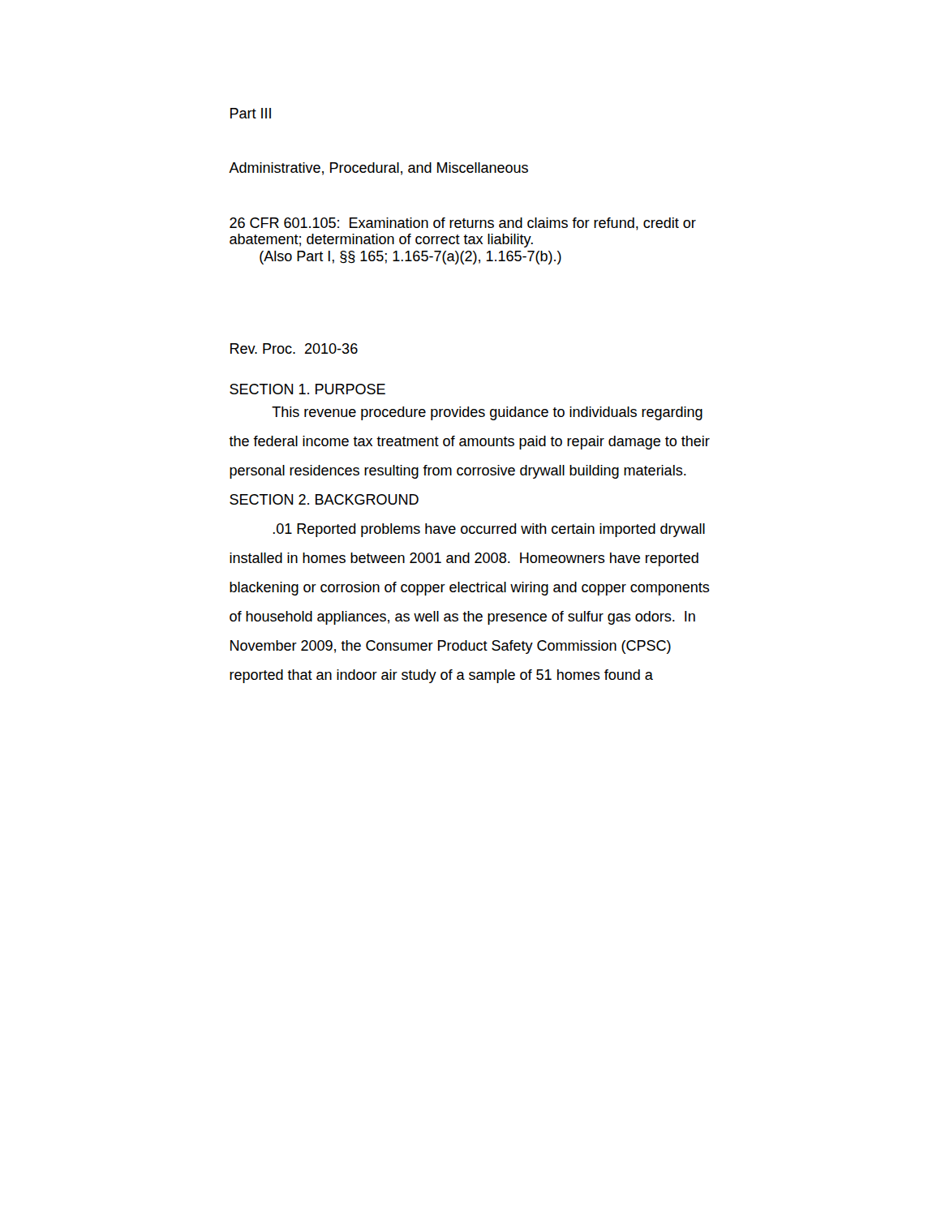Part III
Administrative, Procedural, and Miscellaneous
26 CFR 601.105: Examination of returns and claims for refund, credit or abatement; determination of correct tax liability.
(Also Part I, §§ 165; 1.165-7(a)(2), 1.165-7(b).)
Rev. Proc. 2010-36
SECTION 1. PURPOSE
This revenue procedure provides guidance to individuals regarding the federal income tax treatment of amounts paid to repair damage to their personal residences resulting from corrosive drywall building materials.
SECTION 2. BACKGROUND
.01 Reported problems have occurred with certain imported drywall installed in homes between 2001 and 2008. Homeowners have reported blackening or corrosion of copper electrical wiring and copper components of household appliances, as well as the presence of sulfur gas odors. In November 2009, the Consumer Product Safety Commission (CPSC) reported that an indoor air study of a sample of 51 homes found a